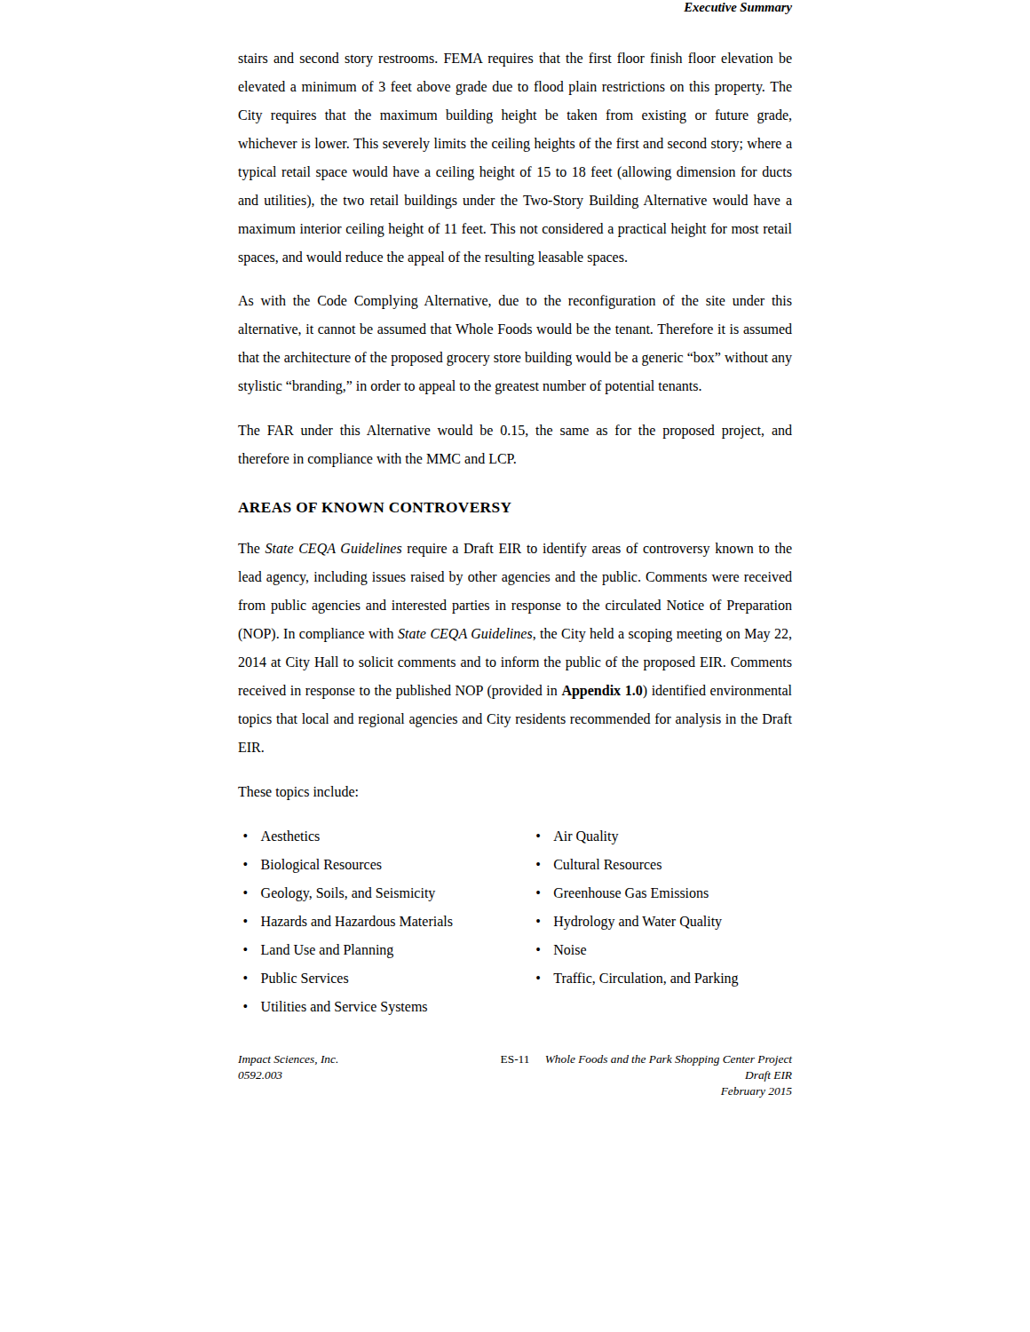Executive Summary
stairs and second story restrooms. FEMA requires that the first floor finish floor elevation be elevated a minimum of 3 feet above grade due to flood plain restrictions on this property. The City requires that the maximum building height be taken from existing or future grade, whichever is lower. This severely limits the ceiling heights of the first and second story; where a typical retail space would have a ceiling height of 15 to 18 feet (allowing dimension for ducts and utilities), the two retail buildings under the Two-Story Building Alternative would have a maximum interior ceiling height of 11 feet. This not considered a practical height for most retail spaces, and would reduce the appeal of the resulting leasable spaces.
As with the Code Complying Alternative, due to the reconfiguration of the site under this alternative, it cannot be assumed that Whole Foods would be the tenant. Therefore it is assumed that the architecture of the proposed grocery store building would be a generic “box” without any stylistic “branding,” in order to appeal to the greatest number of potential tenants.
The FAR under this Alternative would be 0.15, the same as for the proposed project, and therefore in compliance with the MMC and LCP.
AREAS OF KNOWN CONTROVERSY
The State CEQA Guidelines require a Draft EIR to identify areas of controversy known to the lead agency, including issues raised by other agencies and the public. Comments were received from public agencies and interested parties in response to the circulated Notice of Preparation (NOP). In compliance with State CEQA Guidelines, the City held a scoping meeting on May 22, 2014 at City Hall to solicit comments and to inform the public of the proposed EIR. Comments received in response to the published NOP (provided in Appendix 1.0) identified environmental topics that local and regional agencies and City residents recommended for analysis in the Draft EIR.
These topics include:
Aesthetics
Biological Resources
Geology, Soils, and Seismicity
Hazards and Hazardous Materials
Land Use and Planning
Public Services
Utilities and Service Systems
Air Quality
Cultural Resources
Greenhouse Gas Emissions
Hydrology and Water Quality
Noise
Traffic, Circulation, and Parking
Impact Sciences, Inc.
0592.003
ES-11
Whole Foods and the Park Shopping Center Project Draft EIR
February 2015